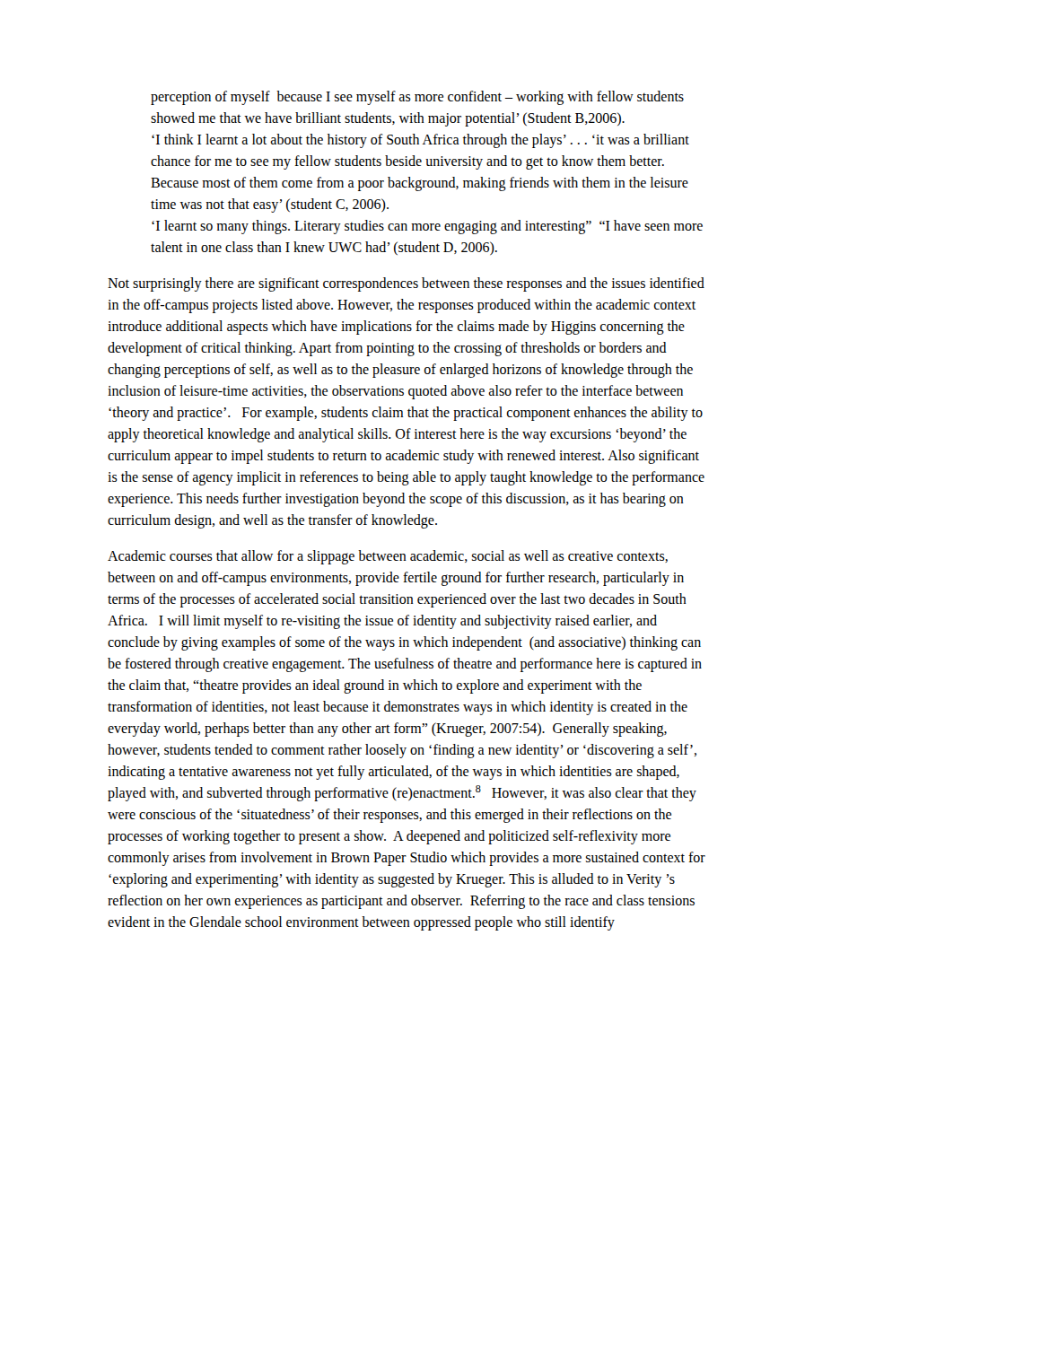perception of myself because I see myself as more confident – working with fellow students showed me that we have brilliant students, with major potential’ (Student B,2006).
‘I think I learnt a lot about the history of South Africa through the plays’ . . . ‘it was a brilliant chance for me to see my fellow students beside university and to get to know them better. Because most of them come from a poor background, making friends with them in the leisure time was not that easy’ (student C, 2006).
‘I learnt so many things. Literary studies can more engaging and interesting” “I have seen more talent in one class than I knew UWC had’ (student D, 2006).
Not surprisingly there are significant correspondences between these responses and the issues identified in the off-campus projects listed above. However, the responses produced within the academic context introduce additional aspects which have implications for the claims made by Higgins concerning the development of critical thinking. Apart from pointing to the crossing of thresholds or borders and changing perceptions of self, as well as to the pleasure of enlarged horizons of knowledge through the inclusion of leisure-time activities, the observations quoted above also refer to the interface between ‘theory and practice’. For example, students claim that the practical component enhances the ability to apply theoretical knowledge and analytical skills. Of interest here is the way excursions ‘beyond’ the curriculum appear to impel students to return to academic study with renewed interest. Also significant is the sense of agency implicit in references to being able to apply taught knowledge to the performance experience. This needs further investigation beyond the scope of this discussion, as it has bearing on curriculum design, and well as the transfer of knowledge.
Academic courses that allow for a slippage between academic, social as well as creative contexts, between on and off-campus environments, provide fertile ground for further research, particularly in terms of the processes of accelerated social transition experienced over the last two decades in South Africa. I will limit myself to re-visiting the issue of identity and subjectivity raised earlier, and conclude by giving examples of some of the ways in which independent (and associative) thinking can be fostered through creative engagement. The usefulness of theatre and performance here is captured in the claim that, “theatre provides an ideal ground in which to explore and experiment with the transformation of identities, not least because it demonstrates ways in which identity is created in the everyday world, perhaps better than any other art form” (Krueger, 2007:54). Generally speaking, however, students tended to comment rather loosely on ‘finding a new identity’ or ‘discovering a self’, indicating a tentative awareness not yet fully articulated, of the ways in which identities are shaped, played with, and subverted through performative (re)enactment.8 However, it was also clear that they were conscious of the ‘situatedness’ of their responses, and this emerged in their reflections on the processes of working together to present a show. A deepened and politicized self-reflexivity more commonly arises from involvement in Brown Paper Studio which provides a more sustained context for ‘exploring and experimenting’ with identity as suggested by Krueger. This is alluded to in Verity ’s reflection on her own experiences as participant and observer. Referring to the race and class tensions evident in the Glendale school environment between oppressed people who still identify